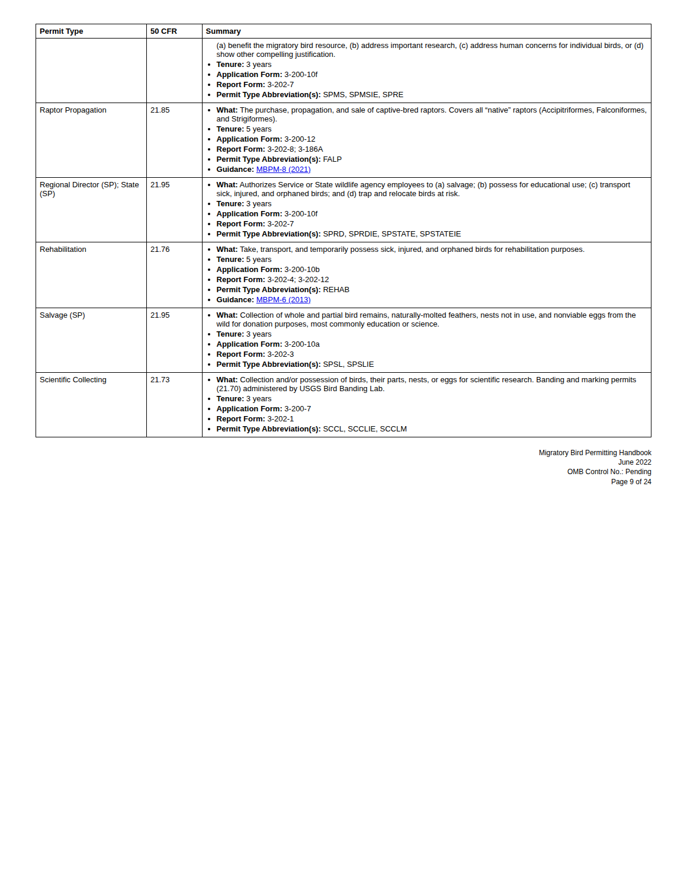| Permit Type | 50 CFR | Summary |
| --- | --- | --- |
| | | (a) benefit the migratory bird resource, (b) address important research, (c) address human concerns for individual birds, or (d) show other compelling justification. Tenure: 3 years Application Form: 3-200-10f Report Form: 3-202-7 Permit Type Abbreviation(s): SPMS, SPMSIE, SPRE |
| Raptor Propagation | 21.85 | What: The purchase, propagation, and sale of captive-bred raptors. Covers all “native” raptors (Accipitriformes, Falconiformes, and Strigiformes). Tenure: 5 years Application Form: 3-200-12 Report Form: 3-202-8; 3-186A Permit Type Abbreviation(s): FALP Guidance: MBPM-8 (2021) |
| Regional Director (SP); State (SP) | 21.95 | What: Authorizes Service or State wildlife agency employees to (a) salvage; (b) possess for educational use; (c) transport sick, injured, and orphaned birds; and (d) trap and relocate birds at risk. Tenure: 3 years Application Form: 3-200-10f Report Form: 3-202-7 Permit Type Abbreviation(s): SPRD, SPRDIE, SPSTATE, SPSTATEIE |
| Rehabilitation | 21.76 | What: Take, transport, and temporarily possess sick, injured, and orphaned birds for rehabilitation purposes. Tenure: 5 years Application Form: 3-200-10b Report Form: 3-202-4; 3-202-12 Permit Type Abbreviation(s): REHAB Guidance: MBPM-6 (2013) |
| Salvage (SP) | 21.95 | What: Collection of whole and partial bird remains, naturally-molted feathers, nests not in use, and nonviable eggs from the wild for donation purposes, most commonly education or science. Tenure: 3 years Application Form: 3-200-10a Report Form: 3-202-3 Permit Type Abbreviation(s): SPSL, SPSLIE |
| Scientific Collecting | 21.73 | What: Collection and/or possession of birds, their parts, nests, or eggs for scientific research. Banding and marking permits (21.70) administered by USGS Bird Banding Lab. Tenure: 3 years Application Form: 3-200-7 Report Form: 3-202-1 Permit Type Abbreviation(s): SCCL, SCCLIE, SCCLM |
Migratory Bird Permitting Handbook
June 2022
OMB Control No.: Pending
Page 9 of 24